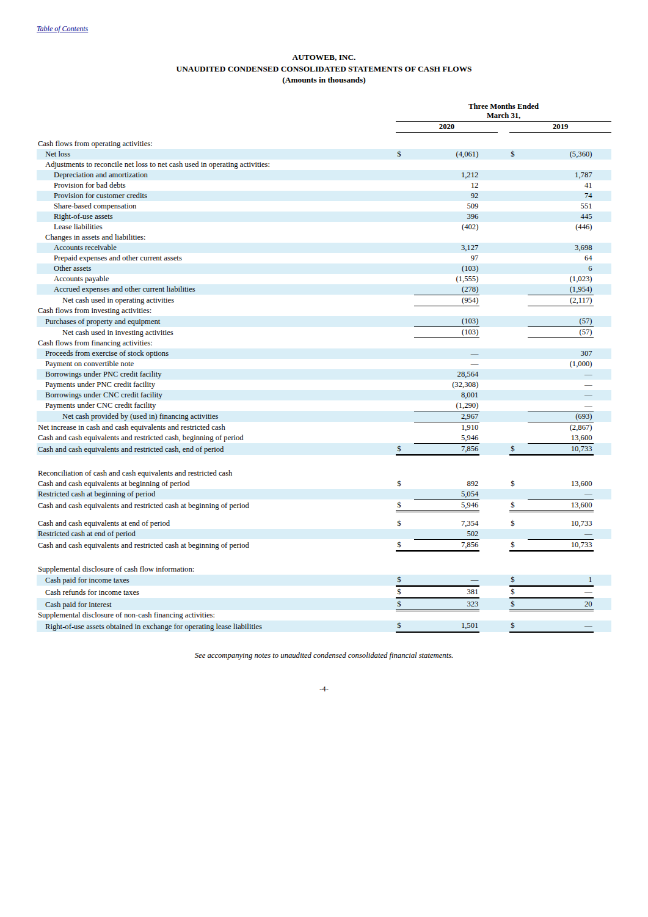Table of Contents
AUTOWEB, INC.
UNAUDITED CONDENSED CONSOLIDATED STATEMENTS OF CASH FLOWS
(Amounts in thousands)
| | | Three Months Ended March 31, |
| | | 2020 | | 2019 |
| Cash flows from operating activities: | |
| Net loss | | $ | (4,061) | | | $ | (5,360) | |
| Adjustments to reconcile net loss to net cash used in operating activities: | |
| Depreciation and amortization | | | 1,212 | | | | 1,787 | |
| Provision for bad debts | | | 12 | | | | 41 | |
| Provision for customer credits | | | 92 | | | | 74 | |
| Share-based compensation | | | 509 | | | | 551 | |
| Right-of-use assets | | | 396 | | | | 445 | |
| Lease liabilities | | | (402) | | | | (446) | |
| Changes in assets and liabilities: | |
| Accounts receivable | | | 3,127 | | | | 3,698 | |
| Prepaid expenses and other current assets | | | 97 | | | | 64 | |
| Other assets | | | (103) | | | | 6 | |
| Accounts payable | | | (1,555) | | | | (1,023) | |
| Accrued expenses and other current liabilities | | | (278) | | | | (1,954) | |
| Net cash used in operating activities | | | (954) | | | | (2,117) | |
| Cash flows from investing activities: | |
| Purchases of property and equipment | | | (103) | | | | (57) | |
| Net cash used in investing activities | | | (103) | | | | (57) | |
| Cash flows from financing activities: | |
| Proceeds from exercise of stock options | | | — | | | | 307 | |
| Payment on convertible note | | | — | | | | (1,000) | |
| Borrowings under PNC credit facility | | | 28,564 | | | | — | |
| Payments under PNC credit facility | | | (32,308) | | | | — | |
| Borrowings under CNC credit facility | | | 8,001 | | | | — | |
| Payments under CNC credit facility | | | (1,290) | | | | — | |
| Net cash provided by (used in) financing activities | | | 2,967 | | | | (693) | |
| Net increase in cash and cash equivalents and restricted cash | | | 1,910 | | | | (2,867) | |
| Cash and cash equivalents and restricted cash, beginning of period | | | 5,946 | | | | 13,600 | |
| Cash and cash equivalents and restricted cash, end of period | | $ | 7,856 | | | $ | 10,733 | |
| Reconciliation of cash and cash equivalents and restricted cash | |
| Cash and cash equivalents at beginning of period | | $ | 892 | | | $ | 13,600 | |
| Restricted cash at beginning of period | | | 5,054 | | | | — | |
| Cash and cash equivalents and restricted cash at beginning of period | | $ | 5,946 | | | $ | 13,600 | |
| Cash and cash equivalents at end of period | | $ | 7,354 | | | $ | 10,733 | |
| Restricted cash at end of period | | | 502 | | | | — | |
| Cash and cash equivalents and restricted cash at beginning of period | | $ | 7,856 | | | $ | 10,733 | |
| Supplemental disclosure of cash flow information: | |
| Cash paid for income taxes | | $ | — | | | $ | 1 | |
| Cash refunds for income taxes | | $ | 381 | | | $ | — | |
| Cash paid for interest | | $ | 323 | | | $ | 20 | |
| Supplemental disclosure of non-cash financing activities: | |
| Right-of-use assets obtained in exchange for operating lease liabilities | | $ | 1,501 | | | $ | — | |
See accompanying notes to unaudited condensed consolidated financial statements.
-4-